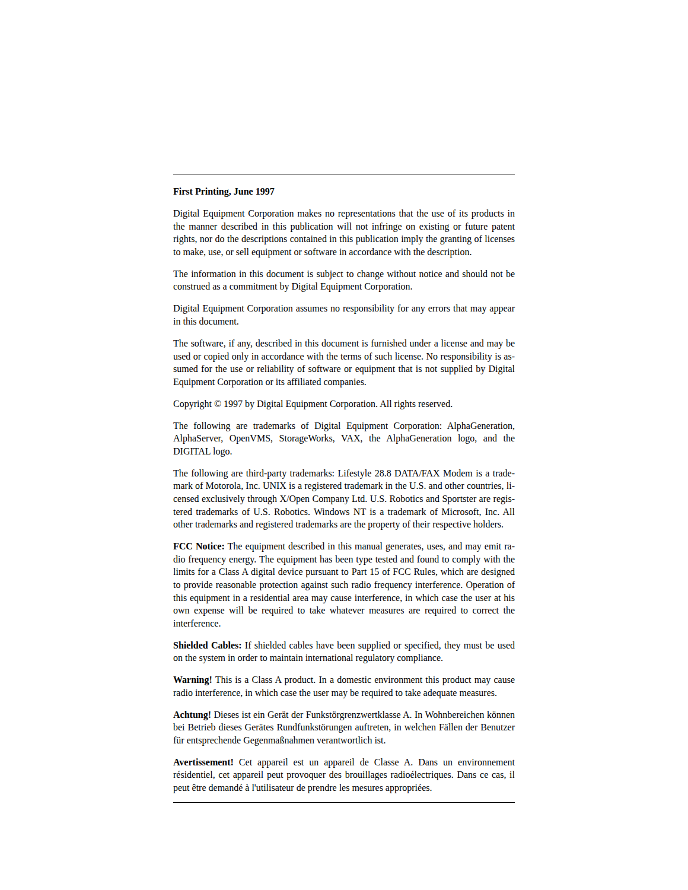First Printing, June 1997
Digital Equipment Corporation makes no representations that the use of its products in the manner described in this publication will not infringe on existing or future patent rights, nor do the descriptions contained in this publication imply the granting of licenses to make, use, or sell equipment or software in accordance with the description.
The information in this document is subject to change without notice and should not be construed as a commitment by Digital Equipment Corporation.
Digital Equipment Corporation assumes no responsibility for any errors that may appear in this document.
The software, if any, described in this document is furnished under a license and may be used or copied only in accordance with the terms of such license. No responsibility is assumed for the use or reliability of software or equipment that is not supplied by Digital Equipment Corporation or its affiliated companies.
Copyright © 1997 by Digital Equipment Corporation. All rights reserved.
The following are trademarks of Digital Equipment Corporation: AlphaGeneration, AlphaServer, OpenVMS, StorageWorks, VAX, the AlphaGeneration logo, and the DIGITAL logo.
The following are third-party trademarks: Lifestyle 28.8 DATA/FAX Modem is a trademark of Motorola, Inc. UNIX is a registered trademark in the U.S. and other countries, licensed exclusively through X/Open Company Ltd. U.S. Robotics and Sportster are registered trademarks of U.S. Robotics. Windows NT is a trademark of Microsoft, Inc. All other trademarks and registered trademarks are the property of their respective holders.
FCC Notice: The equipment described in this manual generates, uses, and may emit radio frequency energy. The equipment has been type tested and found to comply with the limits for a Class A digital device pursuant to Part 15 of FCC Rules, which are designed to provide reasonable protection against such radio frequency interference. Operation of this equipment in a residential area may cause interference, in which case the user at his own expense will be required to take whatever measures are required to correct the interference.
Shielded Cables: If shielded cables have been supplied or specified, they must be used on the system in order to maintain international regulatory compliance.
Warning! This is a Class A product. In a domestic environment this product may cause radio interference, in which case the user may be required to take adequate measures.
Achtung! Dieses ist ein Gerät der Funkstörgrenzwertklasse A. In Wohnbereichen können bei Betrieb dieses Gerätes Rundfunkstörungen auftreten, in welchen Fällen der Benutzer für entsprechende Gegenmaßnahmen verantwortlich ist.
Avertissement! Cet appareil est un appareil de Classe A. Dans un environnement résidentiel, cet appareil peut provoquer des brouillages radioélectriques. Dans ce cas, il peut être demandé à l'utilisateur de prendre les mesures appropriées.